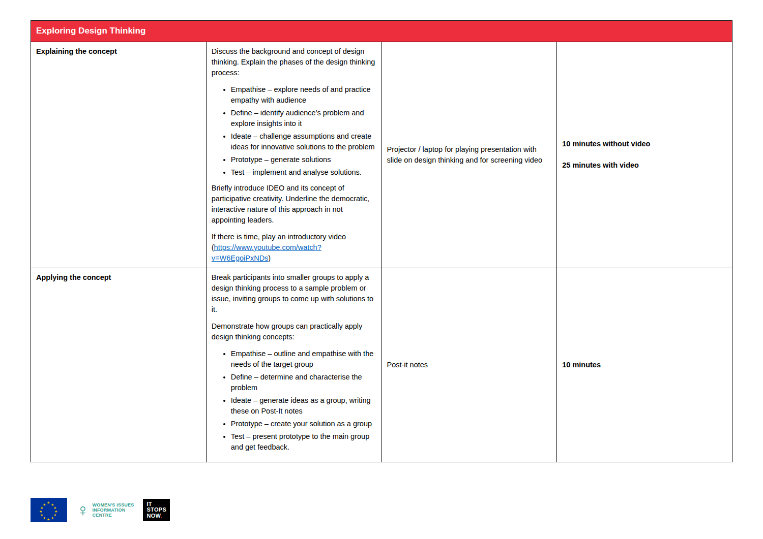| Exploring Design Thinking |
| --- |
| Explaining the concept | Discuss the background and concept of design thinking. Explain the phases of the design thinking process: Empathise – explore needs of and practice empathy with audience Define – identify audience’s problem and explore insights into it Ideate – challenge assumptions and create ideas for innovative solutions to the problem Prototype – generate solutions Test – implement and analyse solutions. Briefly introduce IDEO and its concept of participative creativity. Underline the democratic, interactive nature of this approach in not appointing leaders. If there is time, play an introductory video ( https://www.youtube.com/watch?v=W6EgoiPxNDs ) | Projector / laptop for playing presentation with slide on design thinking and for screening video | 10 minutes without video 25 minutes with video |
| Applying the concept | Break participants into smaller groups to apply a design thinking process to a sample problem or issue, inviting groups to come up with solutions to it. Demonstrate how groups can practically apply design thinking concepts: Empathise – outline and empathise with the needs of the target group Define – determine and characterise the problem Ideate – generate ideas as a group, writing these on Post-It notes Prototype – create your solution as a group Test – present prototype to the main group and get feedback. | Post-it notes | 10 minutes |
★ ★ ★ ★ ★ ★ ★ ★ ★ ★ ★ ★
♀ WOMEN'S ISSUES
INFORMATION
CENTRE
IT
STOPS
NOW.